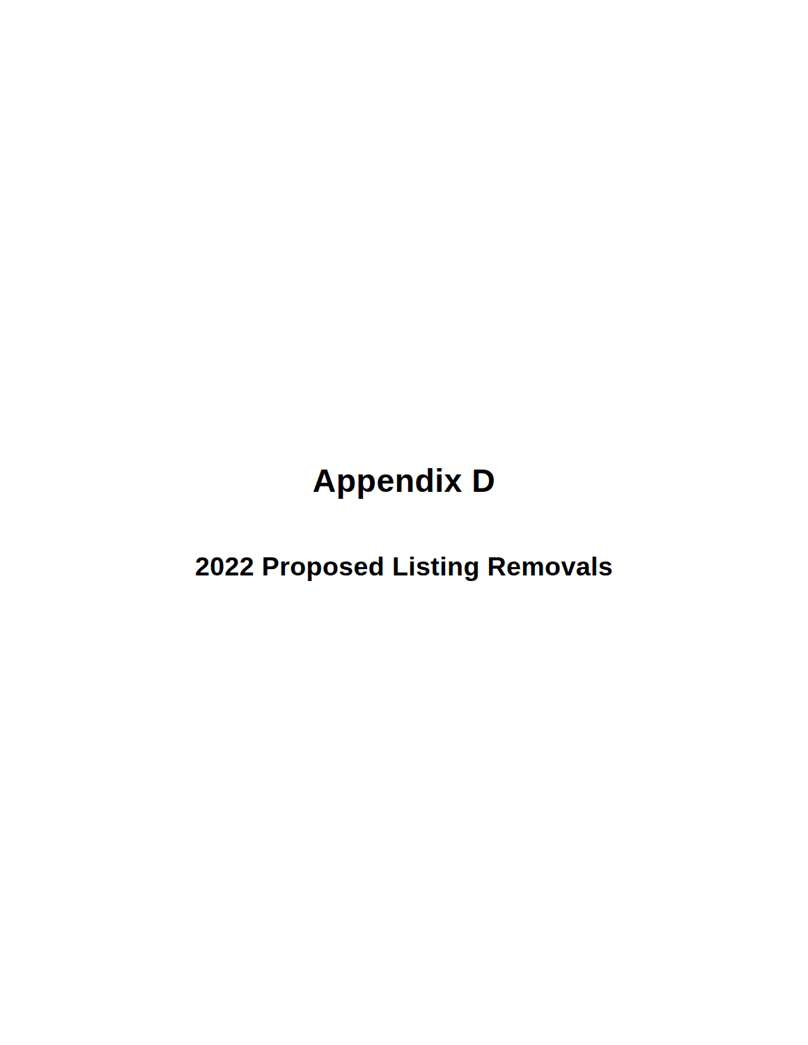Appendix D
2022 Proposed Listing Removals